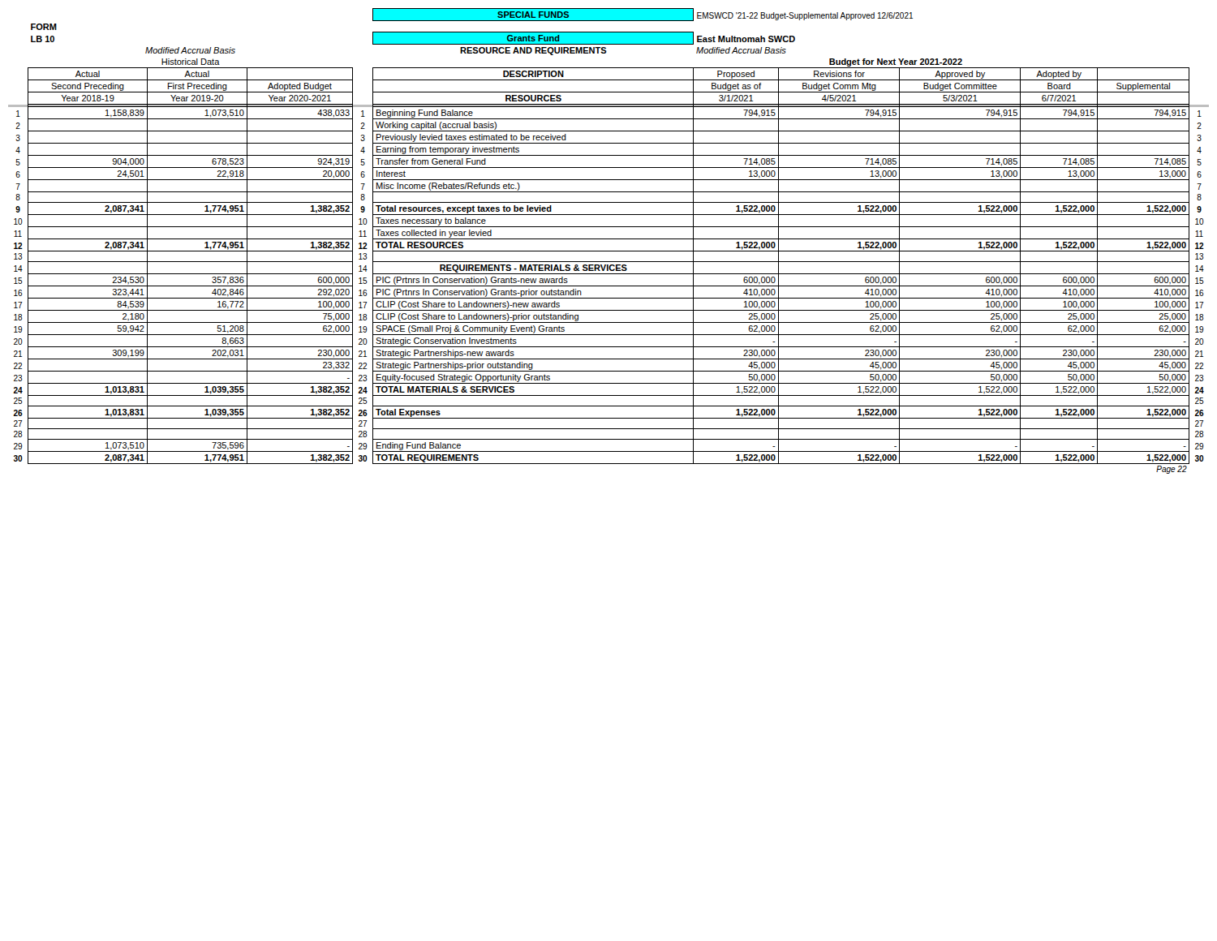| | | | | | SPECIAL FUNDS | EMSWCD '21-22 Budget-Supplemental Approved 12/6/2021 | |
| | FORM | | | | | | | | | | |
| | LB 10 | | | | Grants Fund | East Multnomah SWCD | |
| | Modified Accrual Basis | | RESOURCE AND REQUIREMENTS | Modified Accrual Basis | | | | |
| | Historical Data | | | Budget for Next Year 2021-2022 | | |
| | Actual | Actual | | | DESCRIPTION | Proposed | Revisions for | Approved by | Adopted by | | |
| | Second Preceding | First Preceding | Adopted Budget | | | Budget as of | Budget Comm Mtg | Budget Committee | Board | Supplemental | |
| | Year 2018-19 | Year 2019-20 | Year 2020-2021 | | RESOURCES | 3/1/2021 | 4/5/2021 | 5/3/2021 | 6/7/2021 | | |
| 1 | 1,158,839 | 1,073,510 | 438,033 | 1 | Beginning Fund Balance | 794,915 | 794,915 | 794,915 | 794,915 | 794,915 | 1 |
| 2 | | | | 2 | Working capital (accrual basis) | | | | | | 2 |
| 3 | | | | 3 | Previously levied taxes estimated to be received | | | | | | 3 |
| 4 | | | | 4 | Earning from temporary investments | | | | | | 4 |
| 5 | 904,000 | 678,523 | 924,319 | 5 | Transfer from General Fund | 714,085 | 714,085 | 714,085 | 714,085 | 714,085 | 5 |
| 6 | 24,501 | 22,918 | 20,000 | 6 | Interest | 13,000 | 13,000 | 13,000 | 13,000 | 13,000 | 6 |
| 7 | | | | 7 | Misc Income (Rebates/Refunds etc.) | | | | | | 7 |
| 8 | | | | 8 | | | | | | | 8 |
| 9 | 2,087,341 | 1,774,951 | 1,382,352 | 9 | Total resources, except taxes to be levied | 1,522,000 | 1,522,000 | 1,522,000 | 1,522,000 | 1,522,000 | 9 |
| 10 | | | | 10 | Taxes necessary to balance | | | | | | 10 |
| 11 | | | | 11 | Taxes collected in year levied | | | | | | 11 |
| 12 | 2,087,341 | 1,774,951 | 1,382,352 | 12 | TOTAL RESOURCES | 1,522,000 | 1,522,000 | 1,522,000 | 1,522,000 | 1,522,000 | 12 |
| 13 | | | | 13 | | | | | | | 13 |
| 14 | | | | 14 | REQUIREMENTS - MATERIALS & SERVICES | | | | | | 14 |
| 15 | 234,530 | 357,836 | 600,000 | 15 | PIC (Prtnrs In Conservation) Grants-new awards | 600,000 | 600,000 | 600,000 | 600,000 | 600,000 | 15 |
| 16 | 323,441 | 402,846 | 292,020 | 16 | PIC (Prtnrs In Conservation) Grants-prior outstandin | 410,000 | 410,000 | 410,000 | 410,000 | 410,000 | 16 |
| 17 | 84,539 | 16,772 | 100,000 | 17 | CLIP (Cost Share to Landowners)-new awards | 100,000 | 100,000 | 100,000 | 100,000 | 100,000 | 17 |
| 18 | 2,180 | | 75,000 | 18 | CLIP (Cost Share to Landowners)-prior outstanding | 25,000 | 25,000 | 25,000 | 25,000 | 25,000 | 18 |
| 19 | 59,942 | 51,208 | 62,000 | 19 | SPACE (Small Proj & Community Event) Grants | 62,000 | 62,000 | 62,000 | 62,000 | 62,000 | 19 |
| 20 | | 8,663 | | 20 | Strategic Conservation Investments | - | - | - | - | - | 20 |
| 21 | 309,199 | 202,031 | 230,000 | 21 | Strategic Partnerships-new awards | 230,000 | 230,000 | 230,000 | 230,000 | 230,000 | 21 |
| 22 | | | 23,332 | 22 | Strategic Partnerships-prior outstanding | 45,000 | 45,000 | 45,000 | 45,000 | 45,000 | 22 |
| 23 | | | - | 23 | Equity-focused Strategic Opportunity Grants | 50,000 | 50,000 | 50,000 | 50,000 | 50,000 | 23 |
| 24 | 1,013,831 | 1,039,355 | 1,382,352 | 24 | TOTAL MATERIALS & SERVICES | 1,522,000 | 1,522,000 | 1,522,000 | 1,522,000 | 1,522,000 | 24 |
| 25 | | | | 25 | | | | | | | 25 |
| 26 | 1,013,831 | 1,039,355 | 1,382,352 | 26 | Total Expenses | 1,522,000 | 1,522,000 | 1,522,000 | 1,522,000 | 1,522,000 | 26 |
| 27 | | | | 27 | | | | | | | 27 |
| 28 | | | | 28 | | | | | | | 28 |
| 29 | 1,073,510 | 735,596 | - | 29 | Ending Fund Balance | - | - | - | - | - | 29 |
| 30 | 2,087,341 | 1,774,951 | 1,382,352 | 30 | TOTAL REQUIREMENTS | 1,522,000 | 1,522,000 | 1,522,000 | 1,522,000 | 1,522,000 | 30 |
| | Page 22 | |